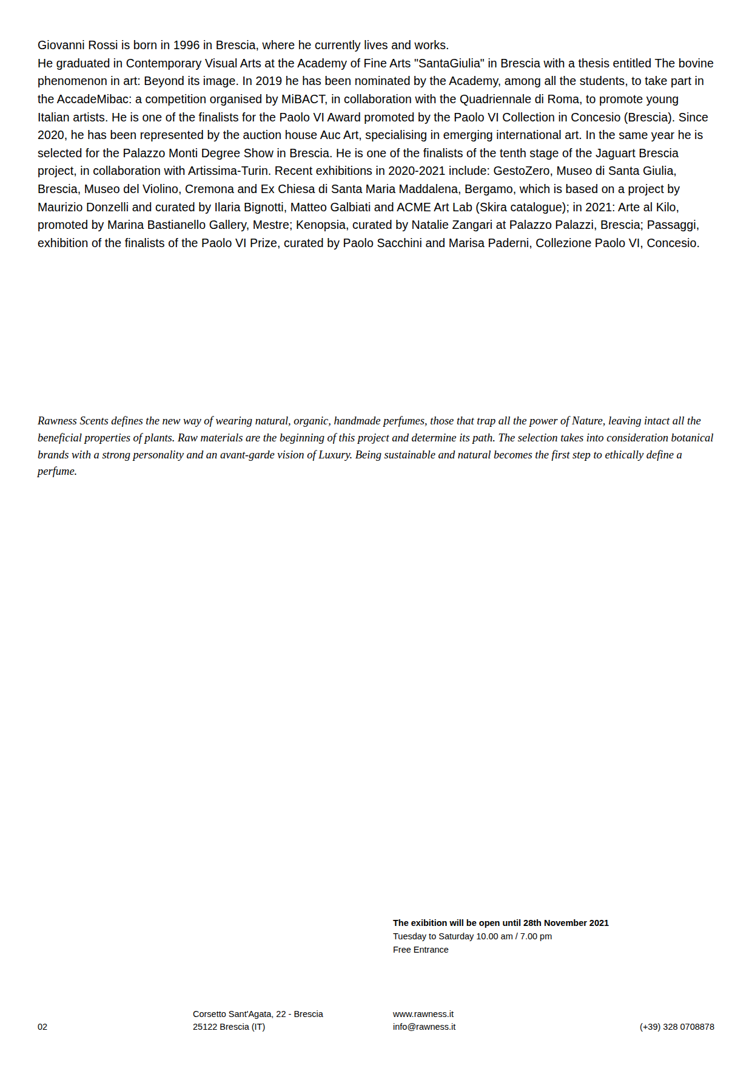Giovanni Rossi is born in 1996 in Brescia, where he currently lives and works.
He graduated in Contemporary Visual Arts at the Academy of Fine Arts "SantaGiulia" in Brescia with a thesis entitled The bovine phenomenon in art: Beyond its image. In 2019 he has been nominated by the Academy, among all the students, to take part in the AccadeMibac: a competition organised by MiBACT, in collaboration with the Quadriennale di Roma, to promote young Italian artists. He is one of the finalists for the Paolo VI Award promoted by the Paolo VI Collection in Concesio (Brescia). Since 2020, he has been represented by the auction house Auc Art, specialising in emerging international art. In the same year he is selected for the Palazzo Monti Degree Show in Brescia. He is one of the finalists of the tenth stage of the Jaguart Brescia project, in collaboration with Artissima-Turin. Recent exhibitions in 2020-2021 include: GestoZero, Museo di Santa Giulia, Brescia, Museo del Violino, Cremona and Ex Chiesa di Santa Maria Maddalena, Bergamo, which is based on a project by Maurizio Donzelli and curated by Ilaria Bignotti, Matteo Galbiati and ACME Art Lab (Skira catalogue); in 2021: Arte al Kilo, promoted by Marina Bastianello Gallery, Mestre; Kenopsia, curated by Natalie Zangari at Palazzo Palazzi, Brescia; Passaggi, exhibition of the finalists of the Paolo VI Prize, curated by Paolo Sacchini and Marisa Paderni, Collezione Paolo VI, Concesio.
Rawness Scents defines the new way of wearing natural, organic, handmade perfumes, those that trap all the power of Nature, leaving intact all the beneficial properties of plants. Raw materials are the beginning of this project and determine its path. The selection takes into consideration botanical brands with a strong personality and an avant-garde vision of Luxury. Being sustainable and natural becomes the first step to ethically define a perfume.
The exibition will be open until 28th November 2021
Tuesday to Saturday 10.00 am / 7.00 pm
Free Entrance
02
Corsetto Sant'Agata, 22 - Brescia
25122 Brescia (IT)
www.rawness.it
info@rawness.it
(+39) 328 0708878